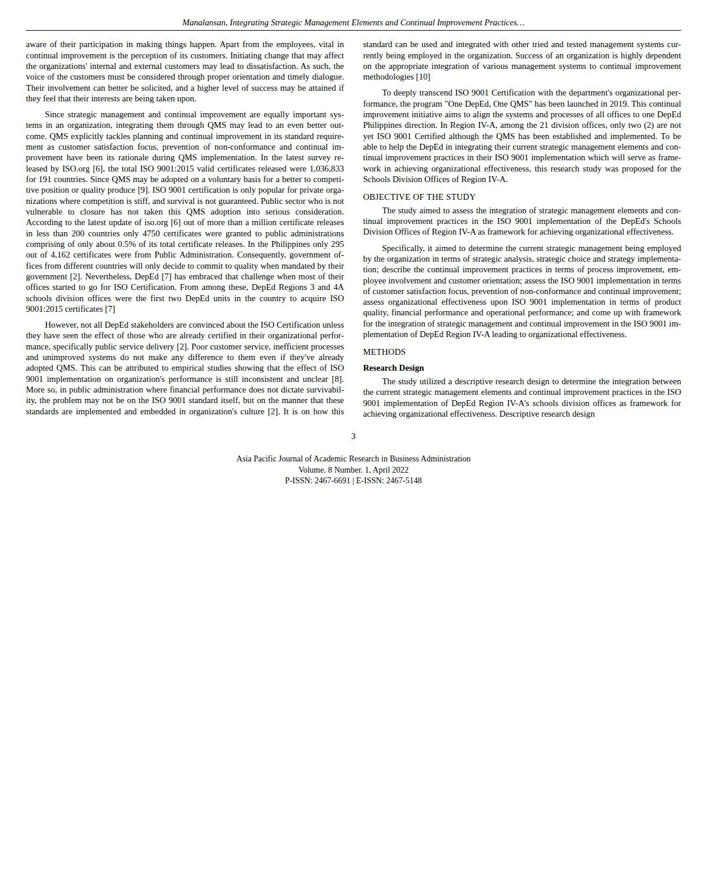Manalansan, Integrating Strategic Management Elements and Continual Improvement Practices…
aware of their participation in making things happen. Apart from the employees, vital in continual improvement is the perception of its customers. Initiating change that may affect the organizations' internal and external customers may lead to dissatisfaction. As such, the voice of the customers must be considered through proper orientation and timely dialogue. Their involvement can better be solicited, and a higher level of success may be attained if they feel that their interests are being taken upon.
Since strategic management and continual improvement are equally important systems in an organization, integrating them through QMS may lead to an even better outcome. QMS explicitly tackles planning and continual improvement in its standard requirement as customer satisfaction focus, prevention of non-conformance and continual improvement have been its rationale during QMS implementation. In the latest survey released by ISO.org [6], the total ISO 9001:2015 valid certificates released were 1,036,833 for 191 countries. Since QMS may be adopted on a voluntary basis for a better to competitive position or quality produce [9]. ISO 9001 certification is only popular for private organizations where competition is stiff, and survival is not guaranteed. Public sector who is not vulnerable to closure has not taken this QMS adoption into serious consideration. According to the latest update of iso.org [6] out of more than a million certificate releases in less than 200 countries only 4750 certificates were granted to public administrations comprising of only about 0.5% of its total certificate releases. In the Philippines only 295 out of 4,162 certificates were from Public Administration. Consequently, government offices from different countries will only decide to commit to quality when mandated by their government [2]. Nevertheless, DepEd [7] has embraced that challenge when most of their offices started to go for ISO Certification. From among these, DepEd Regions 3 and 4A schools division offices were the first two DepEd units in the country to acquire ISO 9001:2015 certificates [7]
However, not all DepEd stakeholders are convinced about the ISO Certification unless they have seen the effect of those who are already certified in their organizational performance, specifically public service delivery [2]. Poor customer service, inefficient processes and unimproved systems do not make any difference to them even if they've already adopted QMS. This can be attributed to empirical studies showing that the effect of ISO 9001 implementation on organization's performance is still inconsistent and unclear [8]. More so, in public administration where financial performance does not dictate survivability, the problem may not be on the ISO 9001 standard itself, but on the manner that these standards are implemented and embedded in organization's culture [2]. It is on how this standard can be used and integrated with other tried and tested management systems currently being employed in the organization. Success of an organization is highly dependent on the appropriate integration of various management systems to continual improvement methodologies [10]
To deeply transcend ISO 9001 Certification with the department's organizational performance, the program "One DepEd, One QMS" has been launched in 2019. This continual improvement initiative aims to align the systems and processes of all offices to one DepEd Philippines direction. In Region IV-A, among the 21 division offices, only two (2) are not yet ISO 9001 Certified although the QMS has been established and implemented. To be able to help the DepEd in integrating their current strategic management elements and continual improvement practices in their ISO 9001 implementation which will serve as framework in achieving organizational effectiveness, this research study was proposed for the Schools Division Offices of Region IV-A.
Objective of the Study
The study aimed to assess the integration of strategic management elements and continual improvement practices in the ISO 9001 implementation of the DepEd's Schools Division Offices of Region IV-A as framework for achieving organizational effectiveness.
Specifically, it aimed to determine the current strategic management being employed by the organization in terms of strategic analysis, strategic choice and strategy implementation; describe the continual improvement practices in terms of process improvement, employee involvement and customer orientation; assess the ISO 9001 implementation in terms of customer satisfaction focus, prevention of non-conformance and continual improvement; assess organizational effectiveness upon ISO 9001 implementation in terms of product quality, financial performance and operational performance; and come up with framework for the integration of strategic management and continual improvement in the ISO 9001 implementation of DepEd Region IV-A leading to organizational effectiveness.
Methods
Research Design
The study utilized a descriptive research design to determine the integration between the current strategic management elements and continual improvement practices in the ISO 9001 implementation of DepEd Region IV-A's schools division offices as framework for achieving organizational effectiveness. Descriptive research design
3
Asia Pacific Journal of Academic Research in Business Administration
Volume. 8 Number. 1, April 2022
P-ISSN: 2467-6691 | E-ISSN: 2467-5148